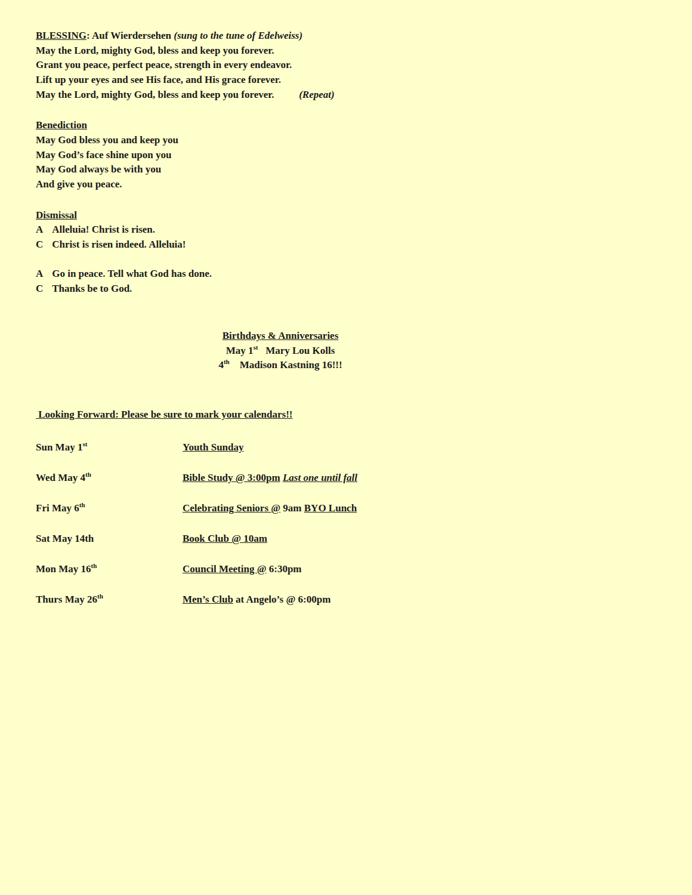BLESSING: Auf Wierdersehen (sung to the tune of Edelweiss)
May the Lord, mighty God, bless and keep you forever.
Grant you peace, perfect peace, strength in every endeavor.
Lift up your eyes and see His face, and His grace forever.
May the Lord, mighty God, bless and keep you forever. (Repeat)
Benediction
May God bless you and keep you
May God’s face shine upon you
May God always be with you
And give you peace.
Dismissal
AAlleluia! Christ is risen.
CChrist is risen indeed. Alleluia!
AGo in peace. Tell what God has done.
CThanks be to God.
Birthdays & Anniversaries
May 1st Mary Lou Kolls
4th Madison Kastning 16!!!
Looking Forward: Please be sure to mark your calendars!!
| Sun May 1 st | Youth Sunday |
| Wed May 4 th | Bible Study @ 3:00pm Last one until fall |
| Fri May 6 th | Celebrating Seniors @ 9am BYO Lunch |
| Sat May 14th | Book Club @ 10am |
| Mon May 16 th | Council Meeting @ 6:30pm |
| Thurs May 26 th | Men’s Club at Angelo’s @ 6:00pm |